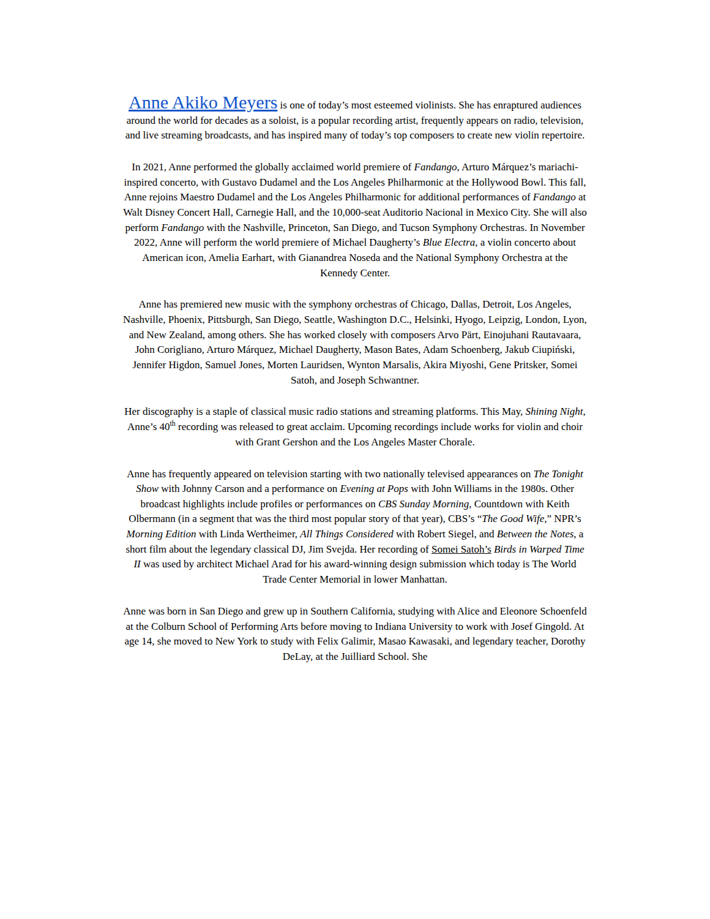Anne Akiko Meyers is one of today’s most esteemed violinists. She has enraptured audiences around the world for decades as a soloist, is a popular recording artist, frequently appears on radio, television, and live streaming broadcasts, and has inspired many of today’s top composers to create new violin repertoire.
In 2021, Anne performed the globally acclaimed world premiere of Fandango, Arturo Márquez’s mariachi-inspired concerto, with Gustavo Dudamel and the Los Angeles Philharmonic at the Hollywood Bowl. This fall, Anne rejoins Maestro Dudamel and the Los Angeles Philharmonic for additional performances of Fandango at Walt Disney Concert Hall, Carnegie Hall, and the 10,000-seat Auditorio Nacional in Mexico City. She will also perform Fandango with the Nashville, Princeton, San Diego, and Tucson Symphony Orchestras. In November 2022, Anne will perform the world premiere of Michael Daugherty’s Blue Electra, a violin concerto about American icon, Amelia Earhart, with Gianandrea Noseda and the National Symphony Orchestra at the Kennedy Center.
Anne has premiered new music with the symphony orchestras of Chicago, Dallas, Detroit, Los Angeles, Nashville, Phoenix, Pittsburgh, San Diego, Seattle, Washington D.C., Helsinki, Hyogo, Leipzig, London, Lyon, and New Zealand, among others. She has worked closely with composers Arvo Pärt, Einojuhani Rautavaara, John Corigliano, Arturo Márquez, Michael Daugherty, Mason Bates, Adam Schoenberg, Jakub Ciupiński, Jennifer Higdon, Samuel Jones, Morten Lauridsen, Wynton Marsalis, Akira Miyoshi, Gene Pritsker, Somei Satoh, and Joseph Schwantner.
Her discography is a staple of classical music radio stations and streaming platforms. This May, Shining Night, Anne’s 40th recording was released to great acclaim. Upcoming recordings include works for violin and choir with Grant Gershon and the Los Angeles Master Chorale.
Anne has frequently appeared on television starting with two nationally televised appearances on The Tonight Show with Johnny Carson and a performance on Evening at Pops with John Williams in the 1980s. Other broadcast highlights include profiles or performances on CBS Sunday Morning, Countdown with Keith Olbermann (in a segment that was the third most popular story of that year), CBS’s “The Good Wife,” NPR’s Morning Edition with Linda Wertheimer, All Things Considered with Robert Siegel, and Between the Notes, a short film about the legendary classical DJ, Jim Svejda. Her recording of Somei Satoh’s Birds in Warped Time II was used by architect Michael Arad for his award-winning design submission which today is The World Trade Center Memorial in lower Manhattan.
Anne was born in San Diego and grew up in Southern California, studying with Alice and Eleonore Schoenfeld at the Colburn School of Performing Arts before moving to Indiana University to work with Josef Gingold. At age 14, she moved to New York to study with Felix Galimir, Masao Kawasaki, and legendary teacher, Dorothy DeLay, at the Juilliard School. She